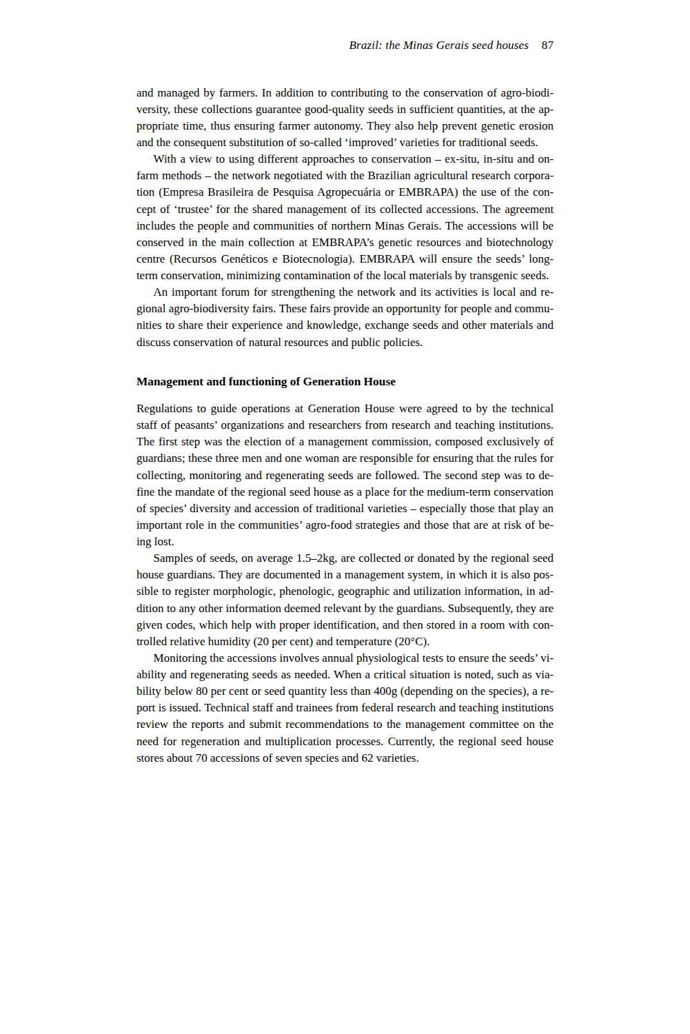Brazil: the Minas Gerais seed houses 87
and managed by farmers. In addition to contributing to the conservation of agro-biodiversity, these collections guarantee good-quality seeds in sufficient quantities, at the appropriate time, thus ensuring farmer autonomy. They also help prevent genetic erosion and the consequent substitution of so-called ‘improved’ varieties for traditional seeds.
With a view to using different approaches to conservation – ex-situ, in-situ and on-farm methods – the network negotiated with the Brazilian agricultural research corporation (Empresa Brasileira de Pesquisa Agropecuária or EMBRAPA) the use of the concept of ‘trustee’ for the shared management of its collected accessions. The agreement includes the people and communities of northern Minas Gerais. The accessions will be conserved in the main collection at EMBRAPA’s genetic resources and biotechnology centre (Recursos Genéticos e Biotecnologia). EMBRAPA will ensure the seeds’ long-term conservation, minimizing contamination of the local materials by transgenic seeds.
An important forum for strengthening the network and its activities is local and regional agro-biodiversity fairs. These fairs provide an opportunity for people and communities to share their experience and knowledge, exchange seeds and other materials and discuss conservation of natural resources and public policies.
Management and functioning of Generation House
Regulations to guide operations at Generation House were agreed to by the technical staff of peasants’ organizations and researchers from research and teaching institutions. The first step was the election of a management commission, composed exclusively of guardians; these three men and one woman are responsible for ensuring that the rules for collecting, monitoring and regenerating seeds are followed. The second step was to define the mandate of the regional seed house as a place for the medium-term conservation of species’ diversity and accession of traditional varieties – especially those that play an important role in the communities’ agro-food strategies and those that are at risk of being lost.
Samples of seeds, on average 1.5–2kg, are collected or donated by the regional seed house guardians. They are documented in a management system, in which it is also possible to register morphologic, phenologic, geographic and utilization information, in addition to any other information deemed relevant by the guardians. Subsequently, they are given codes, which help with proper identification, and then stored in a room with controlled relative humidity (20 per cent) and temperature (20°C).
Monitoring the accessions involves annual physiological tests to ensure the seeds’ viability and regenerating seeds as needed. When a critical situation is noted, such as viability below 80 per cent or seed quantity less than 400g (depending on the species), a report is issued. Technical staff and trainees from federal research and teaching institutions review the reports and submit recommendations to the management committee on the need for regeneration and multiplication processes. Currently, the regional seed house stores about 70 accessions of seven species and 62 varieties.